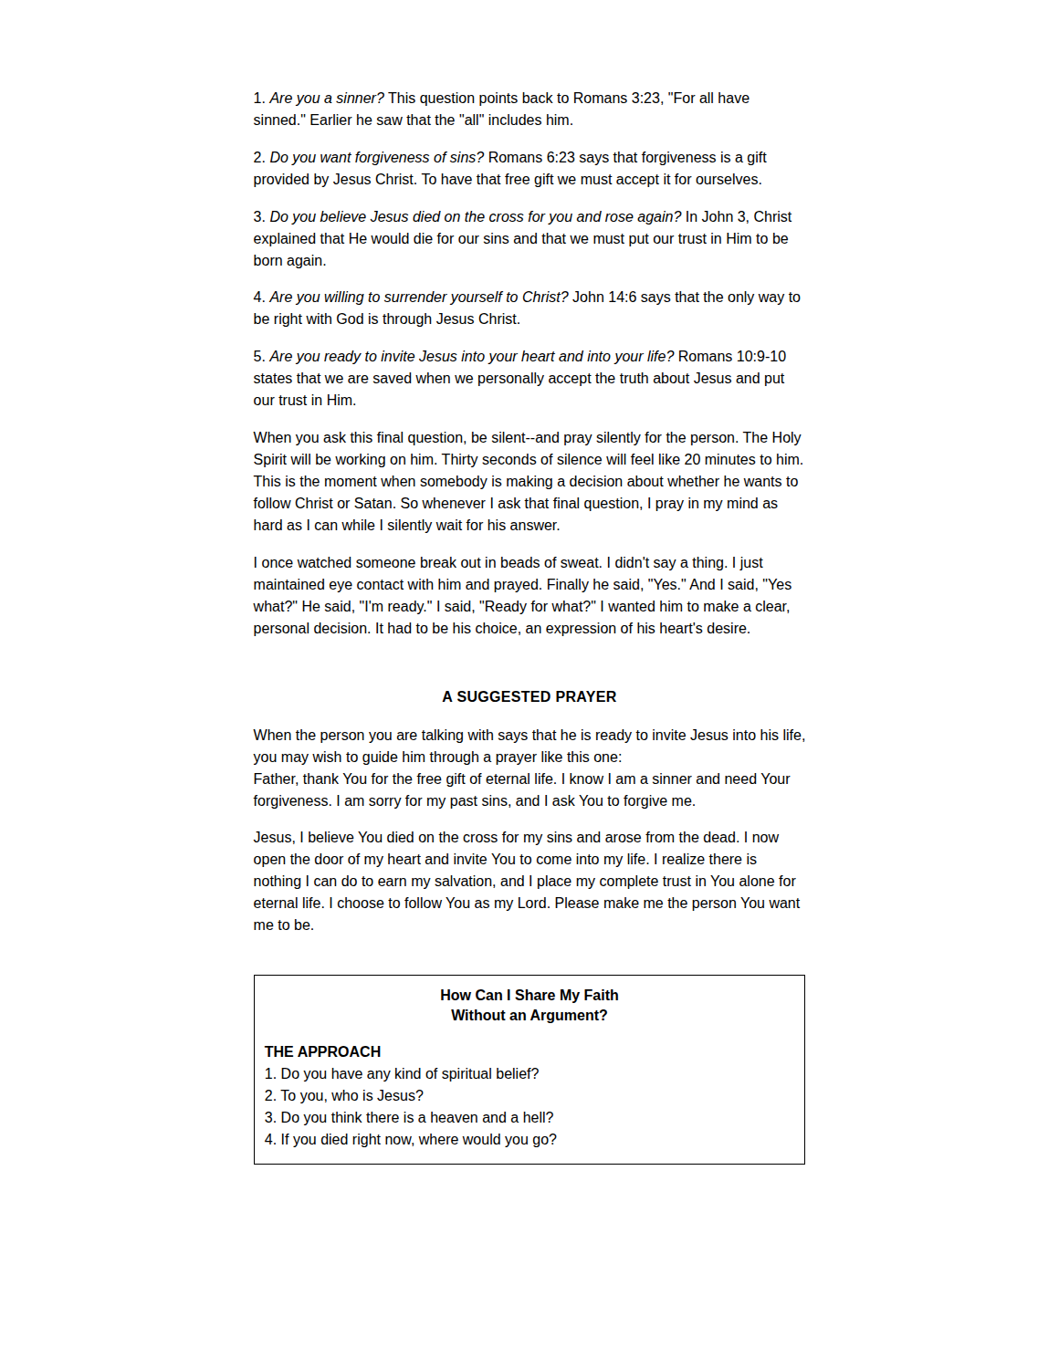1. Are you a sinner? This question points back to Romans 3:23, "For all have sinned." Earlier he saw that the "all" includes him.
2. Do you want forgiveness of sins? Romans 6:23 says that forgiveness is a gift provided by Jesus Christ. To have that free gift we must accept it for ourselves.
3. Do you believe Jesus died on the cross for you and rose again? In John 3, Christ explained that He would die for our sins and that we must put our trust in Him to be born again.
4. Are you willing to surrender yourself to Christ? John 14:6 says that the only way to be right with God is through Jesus Christ.
5. Are you ready to invite Jesus into your heart and into your life? Romans 10:9-10 states that we are saved when we personally accept the truth about Jesus and put our trust in Him.
When you ask this final question, be silent--and pray silently for the person. The Holy Spirit will be working on him. Thirty seconds of silence will feel like 20 minutes to him. This is the moment when somebody is making a decision about whether he wants to follow Christ or Satan. So whenever I ask that final question, I pray in my mind as hard as I can while I silently wait for his answer.
I once watched someone break out in beads of sweat. I didn't say a thing. I just maintained eye contact with him and prayed. Finally he said, "Yes." And I said, "Yes what?" He said, "I'm ready." I said, "Ready for what?" I wanted him to make a clear, personal decision. It had to be his choice, an expression of his heart's desire.
A SUGGESTED PRAYER
When the person you are talking with says that he is ready to invite Jesus into his life, you may wish to guide him through a prayer like this one:
Father, thank You for the free gift of eternal life. I know I am a sinner and need Your forgiveness. I am sorry for my past sins, and I ask You to forgive me.
Jesus, I believe You died on the cross for my sins and arose from the dead. I now open the door of my heart and invite You to come into my life. I realize there is nothing I can do to earn my salvation, and I place my complete trust in You alone for eternal life. I choose to follow You as my Lord. Please make me the person You want me to be.
How Can I Share My Faith
Without an Argument?
THE APPROACH
1. Do you have any kind of spiritual belief?
2. To you, who is Jesus?
3. Do you think there is a heaven and a hell?
4. If you died right now, where would you go?